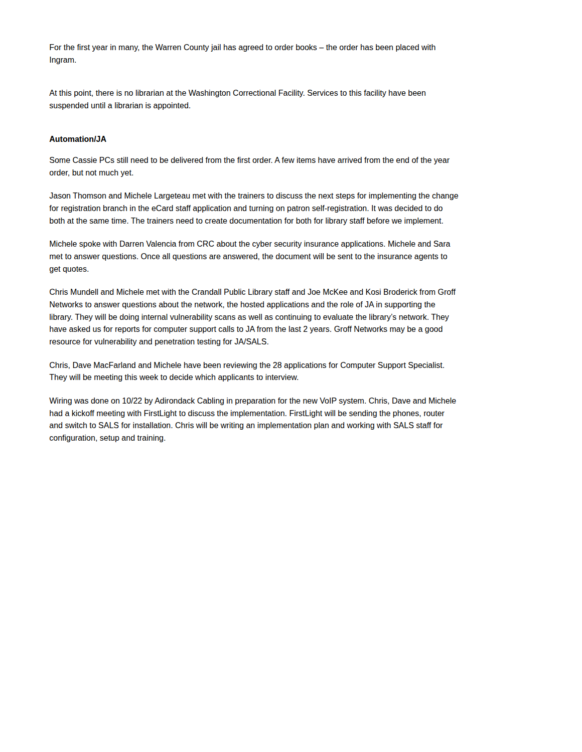For the first year in many, the Warren County jail has agreed to order books – the order has been placed with Ingram.
At this point, there is no librarian at the Washington Correctional Facility. Services to this facility have been suspended until a librarian is appointed.
Automation/JA
Some Cassie PCs still need to be delivered from the first order. A few items have arrived from the end of the year order, but not much yet.
Jason Thomson and Michele Largeteau met with the trainers to discuss the next steps for implementing the change for registration branch in the eCard staff application and turning on patron self-registration. It was decided to do both at the same time. The trainers need to create documentation for both for library staff before we implement.
Michele spoke with Darren Valencia from CRC about the cyber security insurance applications. Michele and Sara met to answer questions. Once all questions are answered, the document will be sent to the insurance agents to get quotes.
Chris Mundell and Michele met with the Crandall Public Library staff and Joe McKee and Kosi Broderick from Groff Networks to answer questions about the network, the hosted applications and the role of JA in supporting the library. They will be doing internal vulnerability scans as well as continuing to evaluate the library’s network. They have asked us for reports for computer support calls to JA from the last 2 years. Groff Networks may be a good resource for vulnerability and penetration testing for JA/SALS.
Chris, Dave MacFarland and Michele have been reviewing the 28 applications for Computer Support Specialist. They will be meeting this week to decide which applicants to interview.
Wiring was done on 10/22 by Adirondack Cabling in preparation for the new VoIP system. Chris, Dave and Michele had a kickoff meeting with FirstLight to discuss the implementation. FirstLight will be sending the phones, router and switch to SALS for installation. Chris will be writing an implementation plan and working with SALS staff for configuration, setup and training.